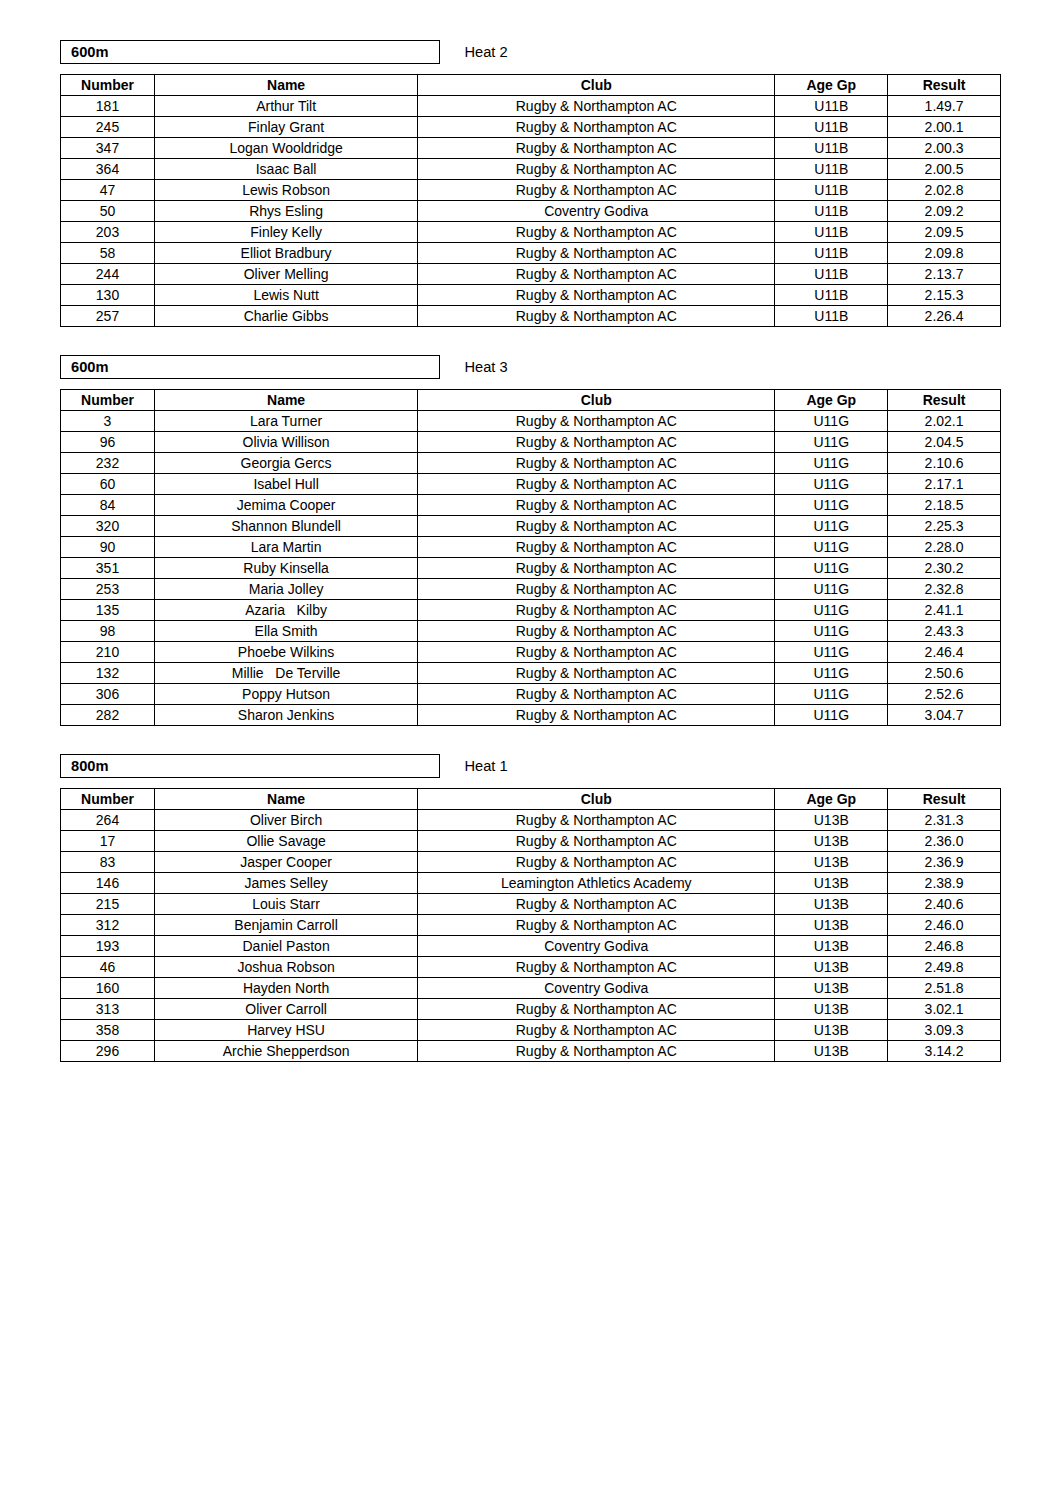600m Heat 2
| Number | Name | Club | Age Gp | Result |
| --- | --- | --- | --- | --- |
| 181 | Arthur Tilt | Rugby & Northampton AC | U11B | 1.49.7 |
| 245 | Finlay Grant | Rugby & Northampton AC | U11B | 2.00.1 |
| 347 | Logan Wooldridge | Rugby & Northampton AC | U11B | 2.00.3 |
| 364 | Isaac Ball | Rugby & Northampton AC | U11B | 2.00.5 |
| 47 | Lewis Robson | Rugby & Northampton AC | U11B | 2.02.8 |
| 50 | Rhys Esling | Coventry Godiva | U11B | 2.09.2 |
| 203 | Finley Kelly | Rugby & Northampton AC | U11B | 2.09.5 |
| 58 | Elliot Bradbury | Rugby & Northampton AC | U11B | 2.09.8 |
| 244 | Oliver Melling | Rugby & Northampton AC | U11B | 2.13.7 |
| 130 | Lewis Nutt | Rugby & Northampton AC | U11B | 2.15.3 |
| 257 | Charlie Gibbs | Rugby & Northampton AC | U11B | 2.26.4 |
600m Heat 3
| Number | Name | Club | Age Gp | Result |
| --- | --- | --- | --- | --- |
| 3 | Lara Turner | Rugby & Northampton AC | U11G | 2.02.1 |
| 96 | Olivia Willison | Rugby & Northampton AC | U11G | 2.04.5 |
| 232 | Georgia Gercs | Rugby & Northampton AC | U11G | 2.10.6 |
| 60 | Isabel Hull | Rugby & Northampton AC | U11G | 2.17.1 |
| 84 | Jemima Cooper | Rugby & Northampton AC | U11G | 2.18.5 |
| 320 | Shannon Blundell | Rugby & Northampton AC | U11G | 2.25.3 |
| 90 | Lara Martin | Rugby & Northampton AC | U11G | 2.28.0 |
| 351 | Ruby Kinsella | Rugby & Northampton AC | U11G | 2.30.2 |
| 253 | Maria Jolley | Rugby & Northampton AC | U11G | 2.32.8 |
| 135 | Azaria Kilby | Rugby & Northampton AC | U11G | 2.41.1 |
| 98 | Ella Smith | Rugby & Northampton AC | U11G | 2.43.3 |
| 210 | Phoebe Wilkins | Rugby & Northampton AC | U11G | 2.46.4 |
| 132 | Millie De Terville | Rugby & Northampton AC | U11G | 2.50.6 |
| 306 | Poppy Hutson | Rugby & Northampton AC | U11G | 2.52.6 |
| 282 | Sharon Jenkins | Rugby & Northampton AC | U11G | 3.04.7 |
800m Heat 1
| Number | Name | Club | Age Gp | Result |
| --- | --- | --- | --- | --- |
| 264 | Oliver Birch | Rugby & Northampton AC | U13B | 2.31.3 |
| 17 | Ollie Savage | Rugby & Northampton AC | U13B | 2.36.0 |
| 83 | Jasper Cooper | Rugby & Northampton AC | U13B | 2.36.9 |
| 146 | James Selley | Leamington Athletics Academy | U13B | 2.38.9 |
| 215 | Louis Starr | Rugby & Northampton AC | U13B | 2.40.6 |
| 312 | Benjamin Carroll | Rugby & Northampton AC | U13B | 2.46.0 |
| 193 | Daniel Paston | Coventry Godiva | U13B | 2.46.8 |
| 46 | Joshua Robson | Rugby & Northampton AC | U13B | 2.49.8 |
| 160 | Hayden North | Coventry Godiva | U13B | 2.51.8 |
| 313 | Oliver Carroll | Rugby & Northampton AC | U13B | 3.02.1 |
| 358 | Harvey HSU | Rugby & Northampton AC | U13B | 3.09.3 |
| 296 | Archie Shepperdson | Rugby & Northampton AC | U13B | 3.14.2 |